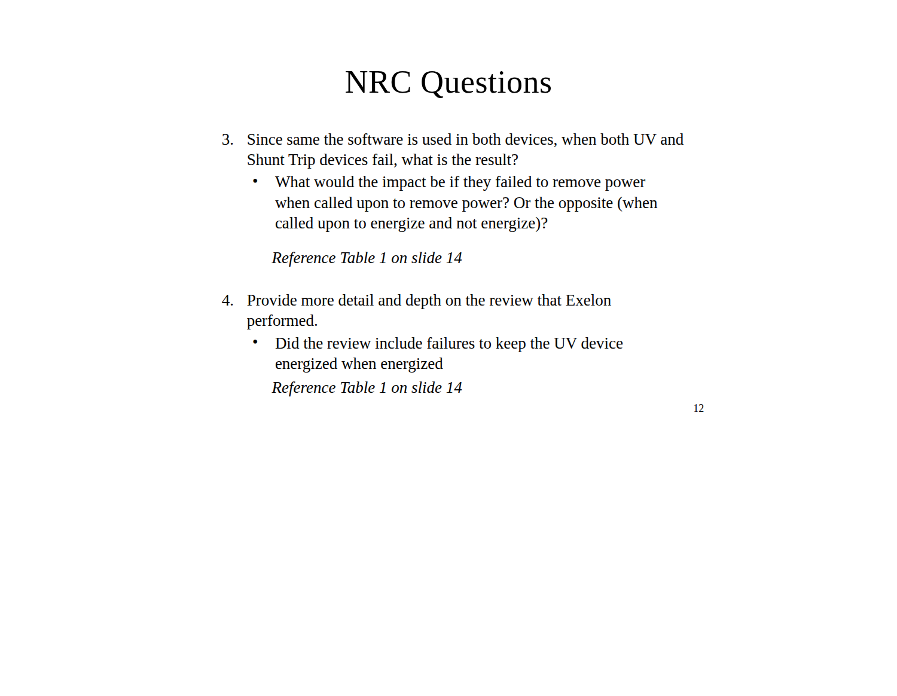NRC Questions
3. Since same the software is used in both devices, when both UV and Shunt Trip devices fail, what is the result?
What would the impact be if they failed to remove power when called upon to remove power? Or the opposite (when called upon to energize and not energize)?
Reference Table 1 on slide 14
4. Provide more detail and depth on the review that Exelon performed.
Did the review include failures to keep the UV device energized when energized
Reference Table 1 on slide 14
12